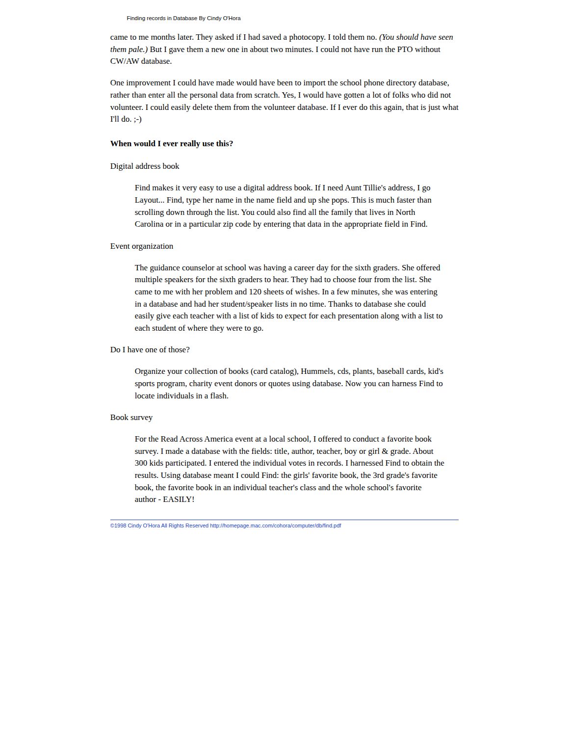Finding records in Database By Cindy O'Hora
came to me months later. They asked if I had saved a photocopy. I told them no. (You should have seen them pale.) But I gave them a new one in about two minutes. I could not have run the PTO without CW/AW database.
One improvement I could have made would have been to import the school phone directory database, rather than enter all the personal data from scratch. Yes, I would have gotten a lot of folks who did not volunteer. I could easily delete them from the volunteer database. If I ever do this again, that is just what I'll do. ;-)
When would I ever really use this?
Digital address book
Find makes it very easy to use a digital address book. If I need Aunt Tillie's address, I go Layout... Find, type her name in the name field and up she pops. This is much faster than scrolling down through the list. You could also find all the family that lives in North Carolina or in a particular zip code by entering that data in the appropriate field in Find.
Event organization
The guidance counselor at school was having a career day for the sixth graders. She offered multiple speakers for the sixth graders to hear. They had to choose four from the list. She came to me with her problem and 120 sheets of wishes. In a few minutes, she was entering in a database and had her student/speaker lists in no time. Thanks to database she could easily give each teacher with a list of kids to expect for each presentation along with a list to each student of where they were to go.
Do I have one of those?
Organize your collection of books (card catalog), Hummels, cds, plants, baseball cards, kid's sports program, charity event donors or quotes using database. Now you can harness Find to locate individuals in a flash.
Book survey
For the Read Across America event at a local school, I offered to conduct a favorite book survey. I made a database with the fields: title, author, teacher, boy or girl & grade. About 300 kids participated. I entered the individual votes in records. I harnessed Find to obtain the results. Using database meant I could Find: the girls' favorite book, the 3rd grade's favorite book, the favorite book in an individual teacher's class and the whole school's favorite author - EASILY!
©1998 Cindy O'Hora All Rights Reserved http://homepage.mac.com/cohora/computer/db/find.pdf